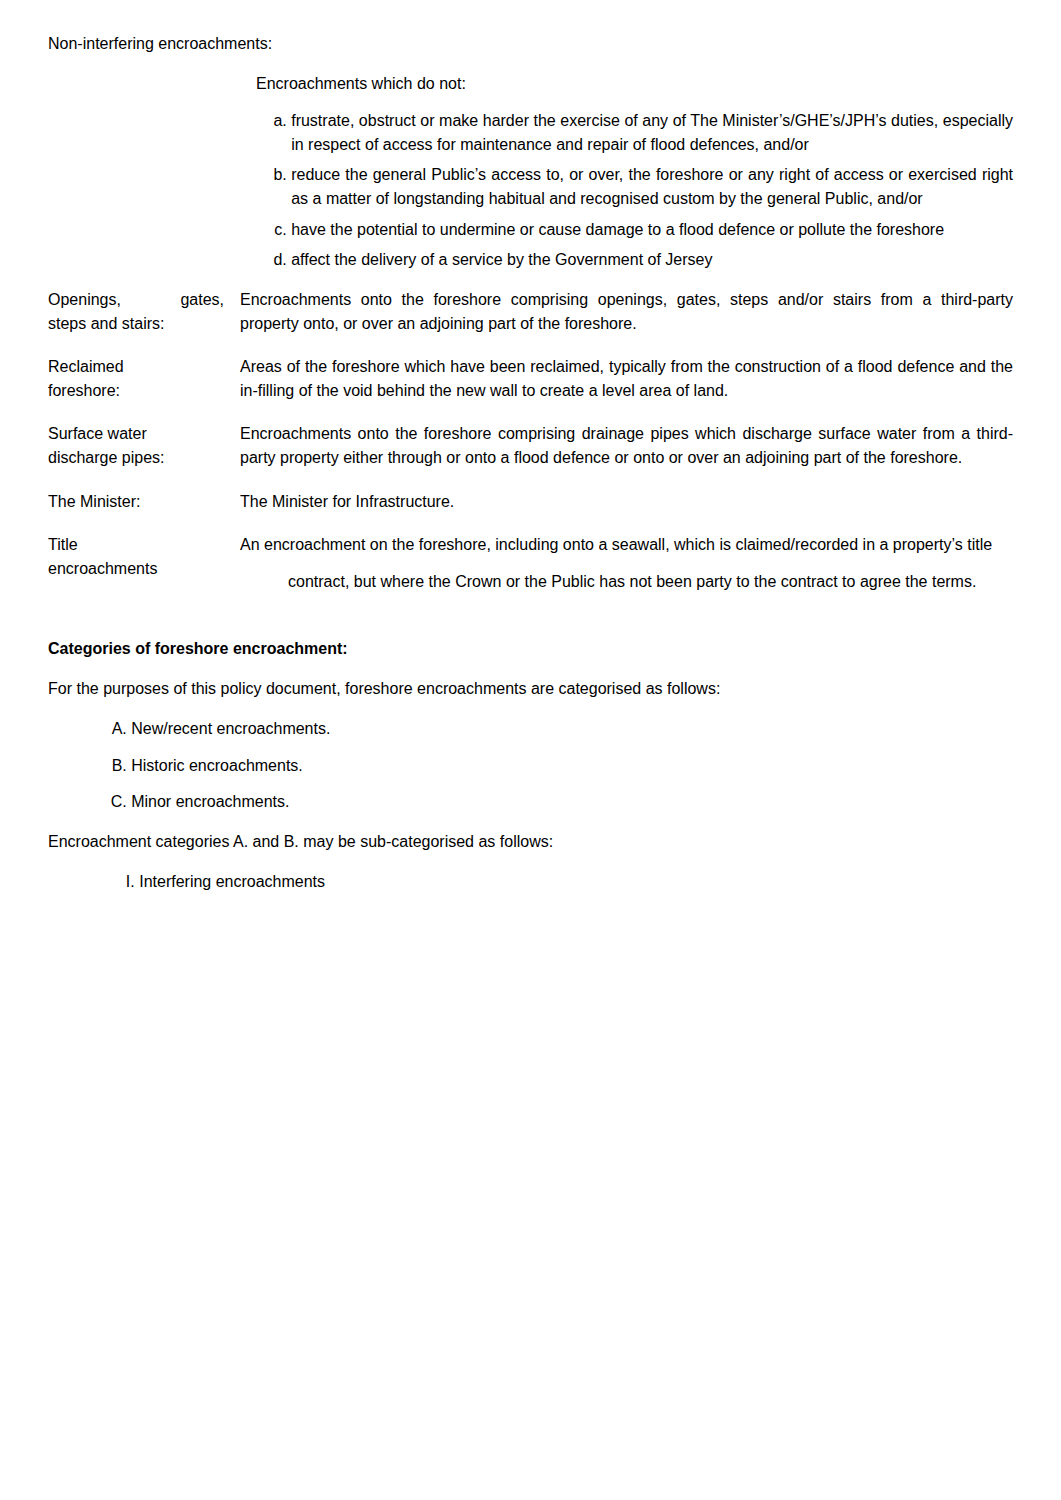Non-interfering encroachments:
Encroachments which do not:
frustrate, obstruct or make harder the exercise of any of The Minister’s/GHE’s/JPH’s duties, especially in respect of access for maintenance and repair of flood defences, and/or
reduce the general Public’s access to, or over, the foreshore or any right of access or exercised right as a matter of longstanding habitual and recognised custom by the general Public, and/or
have the potential to undermine or cause damage to a flood defence or pollute the foreshore
affect the delivery of a service by the Government of Jersey
| Openings, gates, steps and stairs: | Encroachments onto the foreshore comprising openings, gates, steps and/or stairs from a third-party property onto, or over an adjoining part of the foreshore. |
| Reclaimed foreshore: | Areas of the foreshore which have been reclaimed, typically from the construction of a flood defence and the in-filling of the void behind the new wall to create a level area of land. |
| Surface water discharge pipes: | Encroachments onto the foreshore comprising drainage pipes which discharge surface water from a third-party property either through or onto a flood defence or onto or over an adjoining part of the foreshore. |
| The Minister: | The Minister for Infrastructure. |
| Title encroachments | An encroachment on the foreshore, including onto a seawall, which is claimed/recorded in a property’s title contract, but where the Crown or the Public has not been party to the contract to agree the terms. |
Categories of foreshore encroachment:
For the purposes of this policy document, foreshore encroachments are categorised as follows:
New/recent encroachments.
Historic encroachments.
Minor encroachments.
Encroachment categories A. and B. may be sub-categorised as follows:
Interfering encroachments